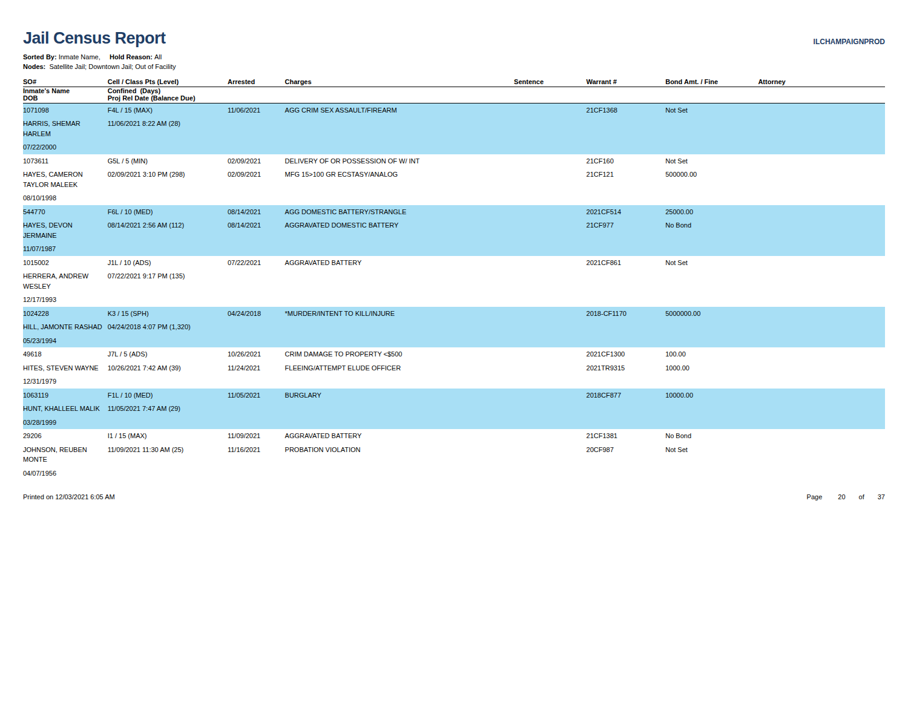ILCHAMPAIGNPROD
Jail Census Report
Sorted By: Inmate Name, Hold Reason: All
Nodes: Satellite Jail; Downtown Jail; Out of Facility
| SO# | Cell / Class Pts (Level) | Arrested | Charges | Sentence | Warrant # | Bond Amt. / Fine | Attorney |
| --- | --- | --- | --- | --- | --- | --- | --- |
| Inmate's Name | Confined (Days) | | | | | | |
| DOB | Proj Rel Date (Balance Due) | | | | | | |
| 1071098 | F4L / 15 (MAX) | 11/06/2021 | AGG CRIM SEX ASSAULT/FIREARM | | 21CF1368 | Not Set | |
| HARRIS, SHEMAR HARLEM | 11/06/2021 8:22 AM (28) | | | | | | |
| 07/22/2000 | | | | | | | |
| 1073611 | G5L / 5 (MIN) | 02/09/2021 | DELIVERY OF OR POSSESSION OF W/ INT | | 21CF160 | Not Set | |
| HAYES, CAMERON TAYLOR MALEEK | 02/09/2021 3:10 PM (298) | 02/09/2021 | MFG 15>100 GR ECSTASY/ANALOG | | 21CF121 | 500000.00 | |
| 08/10/1998 | | | | | | | |
| 544770 | F6L / 10 (MED) | 08/14/2021 | AGG DOMESTIC BATTERY/STRANGLE | | 2021CF514 | 25000.00 | |
| HAYES, DEVON JERMAINE | 08/14/2021 2:56 AM (112) | 08/14/2021 | AGGRAVATED DOMESTIC BATTERY | | 21CF977 | No Bond | |
| 11/07/1987 | | | | | | | |
| 1015002 | J1L / 10 (ADS) | 07/22/2021 | AGGRAVATED BATTERY | | 2021CF861 | Not Set | |
| HERRERA, ANDREW WESLEY | 07/22/2021 9:17 PM (135) | | | | | | |
| 12/17/1993 | | | | | | | |
| 1024228 | K3 / 15 (SPH) | 04/24/2018 | *MURDER/INTENT TO KILL/INJURE | | 2018-CF1170 | 5000000.00 | |
| HILL, JAMONTE RASHAD | 04/24/2018 4:07 PM (1,320) | | | | | | |
| 05/23/1994 | | | | | | | |
| 49618 | J7L / 5 (ADS) | 10/26/2021 | CRIM DAMAGE TO PROPERTY <$500 | | 2021CF1300 | 100.00 | |
| HITES, STEVEN WAYNE | 10/26/2021 7:42 AM (39) | 11/24/2021 | FLEEING/ATTEMPT ELUDE OFFICER | | 2021TR9315 | 1000.00 | |
| 12/31/1979 | | | | | | | |
| 1063119 | F1L / 10 (MED) | 11/05/2021 | BURGLARY | | 2018CF877 | 10000.00 | |
| HUNT, KHALLEEL MALIK | 11/05/2021 7:47 AM (29) | | | | | | |
| 03/28/1999 | | | | | | | |
| 29206 | I1 / 15 (MAX) | 11/09/2021 | AGGRAVATED BATTERY | | 21CF1381 | No Bond | |
| JOHNSON, REUBEN MONTE | 11/09/2021 11:30 AM (25) | 11/16/2021 | PROBATION VIOLATION | | 20CF987 | Not Set | |
| 04/07/1956 | | | | | | | |
Printed on 12/03/2021 6:05 AM
Page20of37